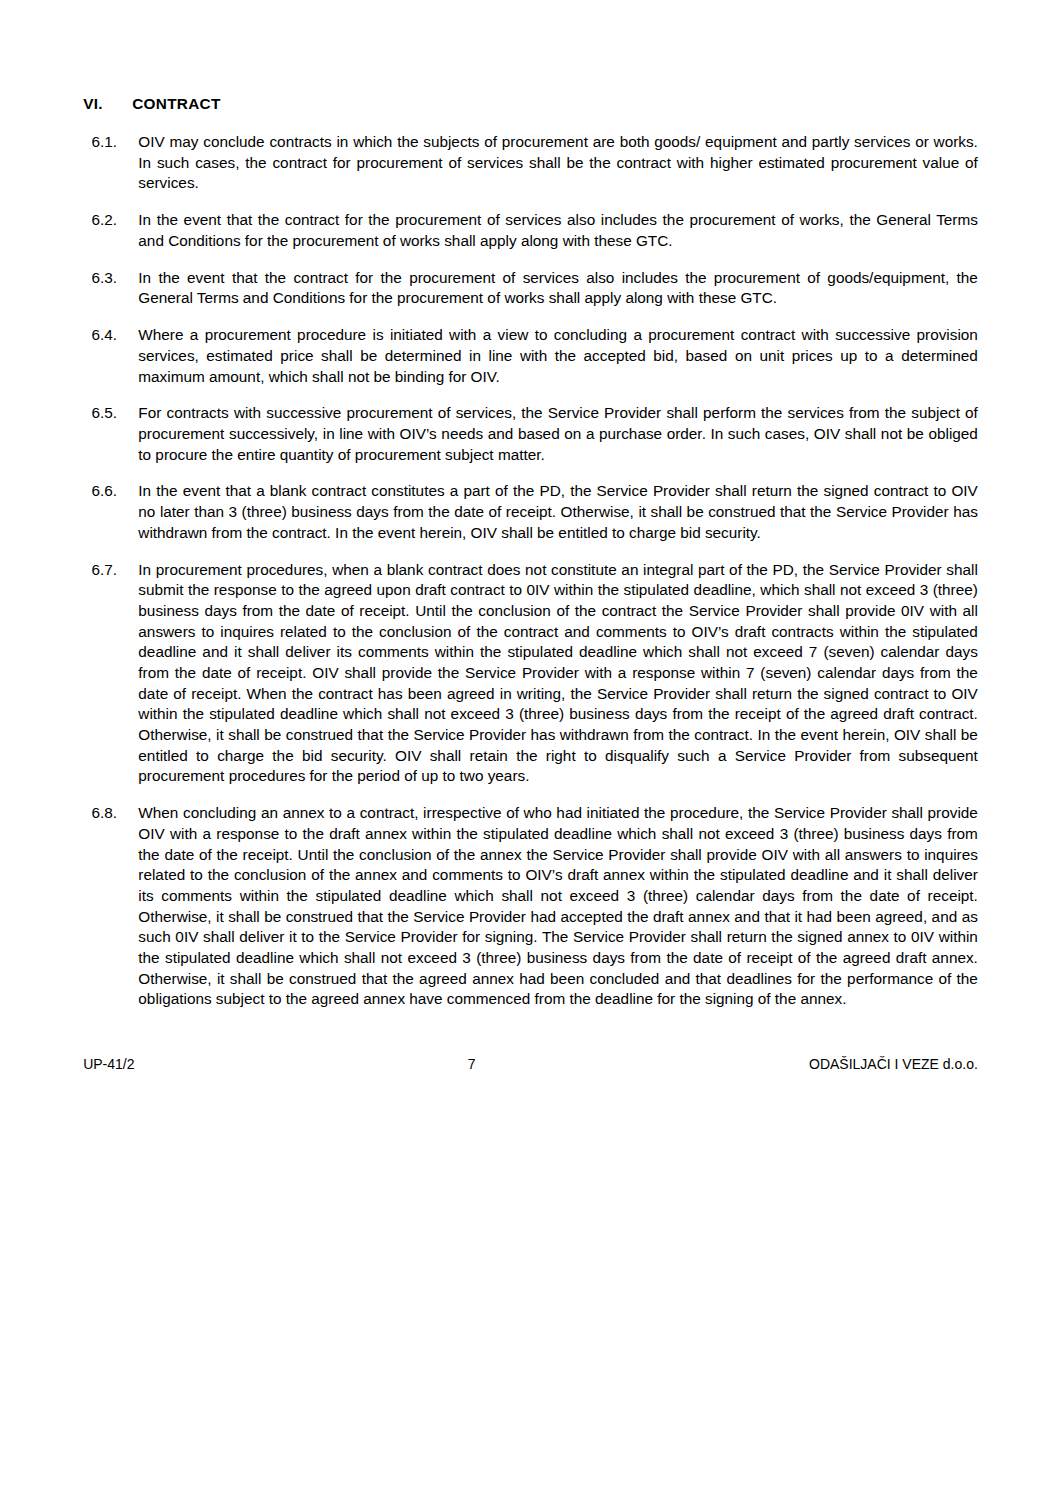VI. CONTRACT
6.1. OIV may conclude contracts in which the subjects of procurement are both goods/ equipment and partly services or works. In such cases, the contract for procurement of services shall be the contract with higher estimated procurement value of services.
6.2. In the event that the contract for the procurement of services also includes the procurement of works, the General Terms and Conditions for the procurement of works shall apply along with these GTC.
6.3. In the event that the contract for the procurement of services also includes the procurement of goods/equipment, the General Terms and Conditions for the procurement of works shall apply along with these GTC.
6.4. Where a procurement procedure is initiated with a view to concluding a procurement contract with successive provision services, estimated price shall be determined in line with the accepted bid, based on unit prices up to a determined maximum amount, which shall not be binding for OIV.
6.5. For contracts with successive procurement of services, the Service Provider shall perform the services from the subject of procurement successively, in line with OIV’s needs and based on a purchase order. In such cases, OIV shall not be obliged to procure the entire quantity of procurement subject matter.
6.6. In the event that a blank contract constitutes a part of the PD, the Service Provider shall return the signed contract to OIV no later than 3 (three) business days from the date of receipt. Otherwise, it shall be construed that the Service Provider has withdrawn from the contract. In the event herein, OIV shall be entitled to charge bid security.
6.7. In procurement procedures, when a blank contract does not constitute an integral part of the PD, the Service Provider shall submit the response to the agreed upon draft contract to 0IV within the stipulated deadline, which shall not exceed 3 (three) business days from the date of receipt. Until the conclusion of the contract the Service Provider shall provide 0IV with all answers to inquires related to the conclusion of the contract and comments to OIV’s draft contracts within the stipulated deadline and it shall deliver its comments within the stipulated deadline which shall not exceed 7 (seven) calendar days from the date of receipt. OIV shall provide the Service Provider with a response within 7 (seven) calendar days from the date of receipt. When the contract has been agreed in writing, the Service Provider shall return the signed contract to OIV within the stipulated deadline which shall not exceed 3 (three) business days from the receipt of the agreed draft contract. Otherwise, it shall be construed that the Service Provider has withdrawn from the contract. In the event herein, OIV shall be entitled to charge the bid security. OIV shall retain the right to disqualify such a Service Provider from subsequent procurement procedures for the period of up to two years.
6.8. When concluding an annex to a contract, irrespective of who had initiated the procedure, the Service Provider shall provide OIV with a response to the draft annex within the stipulated deadline which shall not exceed 3 (three) business days from the date of the receipt. Until the conclusion of the annex the Service Provider shall provide OIV with all answers to inquires related to the conclusion of the annex and comments to OIV’s draft annex within the stipulated deadline and it shall deliver its comments within the stipulated deadline which shall not exceed 3 (three) calendar days from the date of receipt. Otherwise, it shall be construed that the Service Provider had accepted the draft annex and that it had been agreed, and as such 0IV shall deliver it to the Service Provider for signing. The Service Provider shall return the signed annex to 0IV within the stipulated deadline which shall not exceed 3 (three) business days from the date of receipt of the agreed draft annex. Otherwise, it shall be construed that the agreed annex had been concluded and that deadlines for the performance of the obligations subject to the agreed annex have commenced from the deadline for the signing of the annex.
UP-41/2 7 ODAŠILJAČI I VEZE d.o.o.